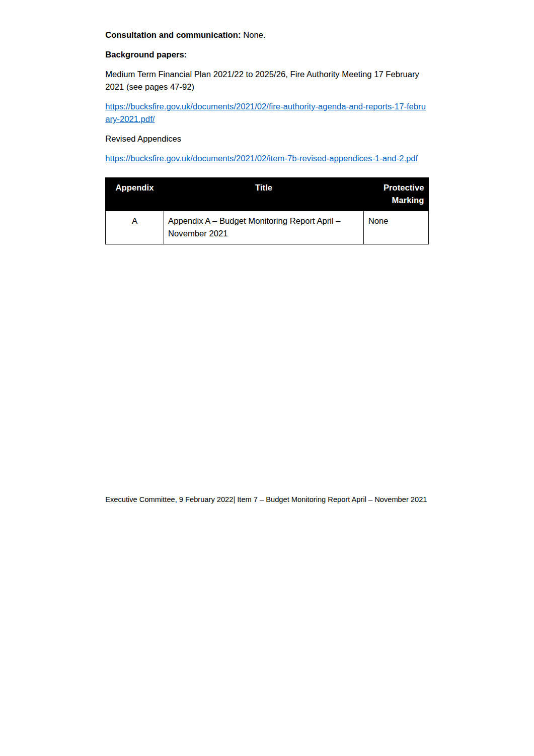Consultation and communication: None.
Background papers:
Medium Term Financial Plan 2021/22 to 2025/26, Fire Authority Meeting 17 February 2021 (see pages 47-92)
https://bucksfire.gov.uk/documents/2021/02/fire-authority-agenda-and-reports-17-february-2021.pdf/
Revised Appendices
https://bucksfire.gov.uk/documents/2021/02/item-7b-revised-appendices-1-and-2.pdf
| Appendix | Title | Protective Marking |
| --- | --- | --- |
| A | Appendix A – Budget Monitoring Report April – November 2021 | None |
Executive Committee, 9 February 2022| Item 7 – Budget Monitoring Report April – November 2021